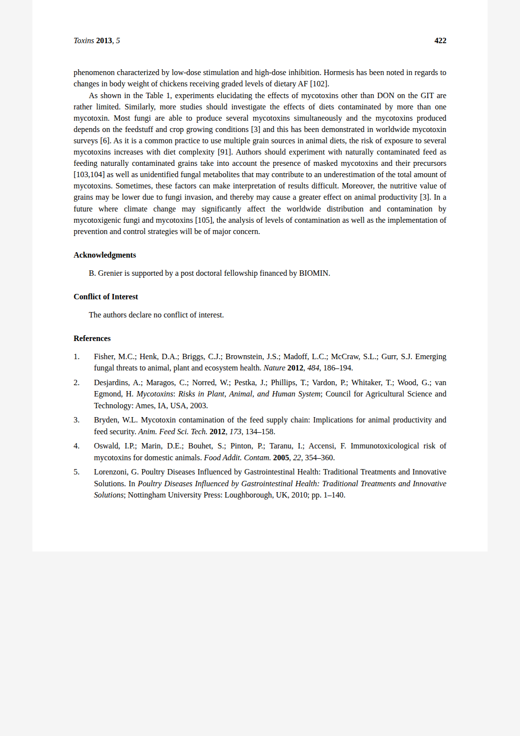Toxins 2013, 5 422
phenomenon characterized by low-dose stimulation and high-dose inhibition. Hormesis has been noted in regards to changes in body weight of chickens receiving graded levels of dietary AF [102].
As shown in the Table 1, experiments elucidating the effects of mycotoxins other than DON on the GIT are rather limited. Similarly, more studies should investigate the effects of diets contaminated by more than one mycotoxin. Most fungi are able to produce several mycotoxins simultaneously and the mycotoxins produced depends on the feedstuff and crop growing conditions [3] and this has been demonstrated in worldwide mycotoxin surveys [6]. As it is a common practice to use multiple grain sources in animal diets, the risk of exposure to several mycotoxins increases with diet complexity [91]. Authors should experiment with naturally contaminated feed as feeding naturally contaminated grains take into account the presence of masked mycotoxins and their precursors [103,104] as well as unidentified fungal metabolites that may contribute to an underestimation of the total amount of mycotoxins. Sometimes, these factors can make interpretation of results difficult. Moreover, the nutritive value of grains may be lower due to fungi invasion, and thereby may cause a greater effect on animal productivity [3]. In a future where climate change may significantly affect the worldwide distribution and contamination by mycotoxigenic fungi and mycotoxins [105], the analysis of levels of contamination as well as the implementation of prevention and control strategies will be of major concern.
Acknowledgments
B. Grenier is supported by a post doctoral fellowship financed by BIOMIN.
Conflict of Interest
The authors declare no conflict of interest.
References
Fisher, M.C.; Henk, D.A.; Briggs, C.J.; Brownstein, J.S.; Madoff, L.C.; McCraw, S.L.; Gurr, S.J. Emerging fungal threats to animal, plant and ecosystem health. Nature 2012, 484, 186–194.
Desjardins, A.; Maragos, C.; Norred, W.; Pestka, J.; Phillips, T.; Vardon, P.; Whitaker, T.; Wood, G.; van Egmond, H. Mycotoxins: Risks in Plant, Animal, and Human System; Council for Agricultural Science and Technology: Ames, IA, USA, 2003.
Bryden, W.L. Mycotoxin contamination of the feed supply chain: Implications for animal productivity and feed security. Anim. Feed Sci. Tech. 2012, 173, 134–158.
Oswald, I.P.; Marin, D.E.; Bouhet, S.; Pinton, P.; Taranu, I.; Accensi, F. Immunotoxicological risk of mycotoxins for domestic animals. Food Addit. Contam. 2005, 22, 354–360.
Lorenzoni, G. Poultry Diseases Influenced by Gastrointestinal Health: Traditional Treatments and Innovative Solutions. In Poultry Diseases Influenced by Gastrointestinal Health: Traditional Treatments and Innovative Solutions; Nottingham University Press: Loughborough, UK, 2010; pp. 1–140.